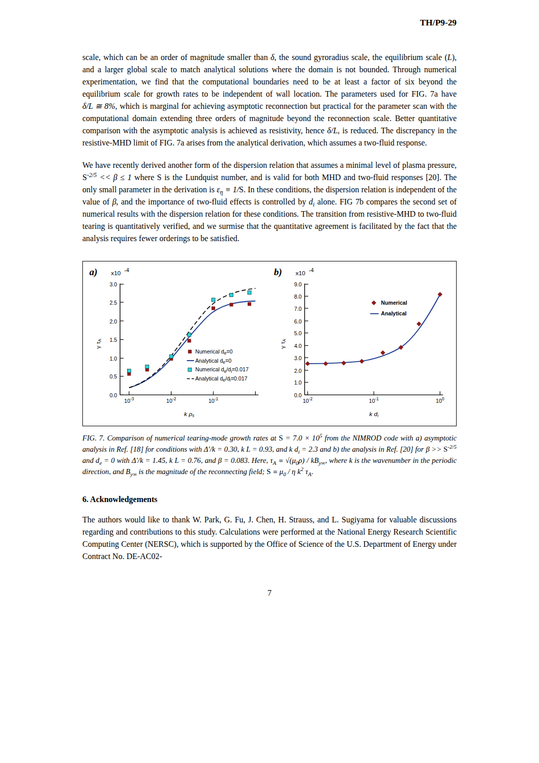TH/P9-29
scale, which can be an order of magnitude smaller than δ, the sound gyroradius scale, the equilibrium scale (L), and a larger global scale to match analytical solutions where the domain is not bounded. Through numerical experimentation, we find that the computational boundaries need to be at least a factor of six beyond the equilibrium scale for growth rates to be independent of wall location. The parameters used for FIG. 7a have δ/L ≅ 8%, which is marginal for achieving asymptotic reconnection but practical for the parameter scan with the computational domain extending three orders of magnitude beyond the reconnection scale. Better quantitative comparison with the asymptotic analysis is achieved as resistivity, hence δ/L, is reduced. The discrepancy in the resistive-MHD limit of FIG. 7a arises from the analytical derivation, which assumes a two-fluid response.
We have recently derived another form of the dispersion relation that assumes a minimal level of plasma pressure, S-2/5 << β ≤ 1 where S is the Lundquist number, and is valid for both MHD and two-fluid responses [20]. The only small parameter in the derivation is εη ≡ 1/S. In these conditions, the dispersion relation is independent of the value of β, and the importance of two-fluid effects is controlled by di alone. FIG 7b compares the second set of numerical results with the dispersion relation for these conditions. The transition from resistive-MHD to two-fluid tearing is quantitatively verified, and we surmise that the quantitative agreement is facilitated by the fact that the analysis requires fewer orderings to be satisfied.
a) x10 -4 0.0 0.5 1.0 1.5 2.0 2.5 3.0 γ τA 10-3 10-2 10-1 k ρs Numerical de=0 Analytical de=0 Numerical de/di=0.017 Analytical de/di=0.017
b) x10 -4 0.0 1.0 2.0 3.0 4.0 5.0 6.0 7.0 8.0 9.0 γ τA 10-2 10-1 100 k di Numerical Analytical
FIG. 7. Comparison of numerical tearing-mode growth rates at S = 7.0 × 105 from the NIMROD code with a) asymptotic analysis in Ref. [18] for conditions with Δ′/k = 0.30, k L = 0.93, and k di = 2.3 and b) the analysis in Ref. [20] for β >> S-2/5 and de = 0 with Δ′/k = 1.45, k L = 0.76, and β = 0.083. Here, τA ≡ √(μ0ρ) / kBy∞, where k is the wavenumber in the periodic direction, and By∞ is the magnitude of the reconnecting field; S ≡ μ0 / η k2 τA.
6. Acknowledgements
The authors would like to thank W. Park, G. Fu, J. Chen, H. Strauss, and L. Sugiyama for valuable discussions regarding and contributions to this study. Calculations were performed at the National Energy Research Scientific Computing Center (NERSC), which is supported by the Office of Science of the U.S. Department of Energy under Contract No. DE-AC02-
7